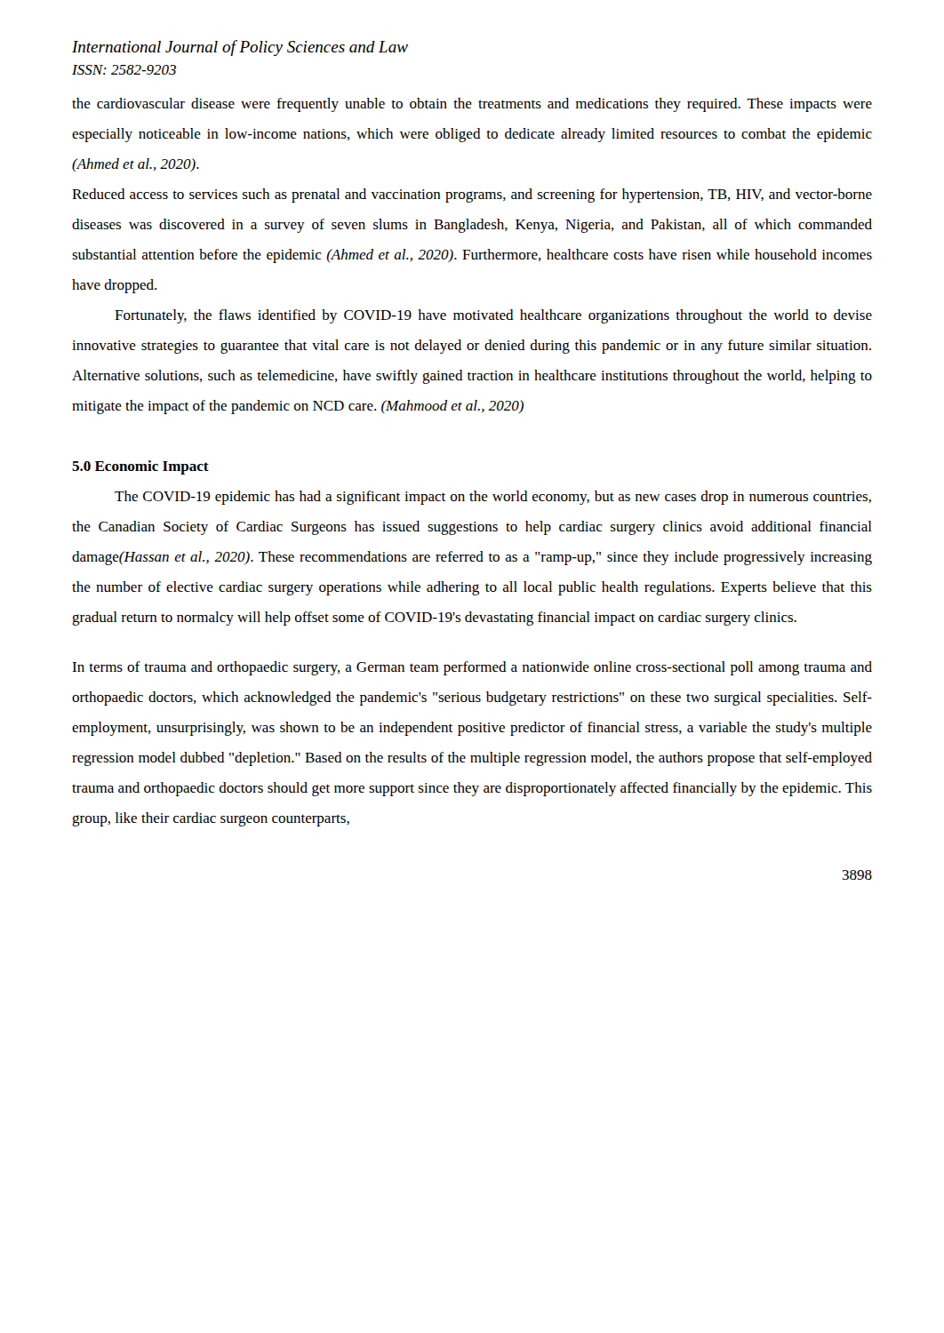International Journal of Policy Sciences and Law
ISSN: 2582-9203
the cardiovascular disease were frequently unable to obtain the treatments and medications they required. These impacts were especially noticeable in low-income nations, which were obliged to dedicate already limited resources to combat the epidemic (Ahmed et al., 2020).
Reduced access to services such as prenatal and vaccination programs, and screening for hypertension, TB, HIV, and vector-borne diseases was discovered in a survey of seven slums in Bangladesh, Kenya, Nigeria, and Pakistan, all of which commanded substantial attention before the epidemic (Ahmed et al., 2020). Furthermore, healthcare costs have risen while household incomes have dropped.
Fortunately, the flaws identified by COVID-19 have motivated healthcare organizations throughout the world to devise innovative strategies to guarantee that vital care is not delayed or denied during this pandemic or in any future similar situation. Alternative solutions, such as telemedicine, have swiftly gained traction in healthcare institutions throughout the world, helping to mitigate the impact of the pandemic on NCD care. (Mahmood et al., 2020)
5.0 Economic Impact
The COVID-19 epidemic has had a significant impact on the world economy, but as new cases drop in numerous countries, the Canadian Society of Cardiac Surgeons has issued suggestions to help cardiac surgery clinics avoid additional financial damage(Hassan et al., 2020). These recommendations are referred to as a "ramp-up," since they include progressively increasing the number of elective cardiac surgery operations while adhering to all local public health regulations. Experts believe that this gradual return to normalcy will help offset some of COVID-19's devastating financial impact on cardiac surgery clinics.
In terms of trauma and orthopaedic surgery, a German team performed a nationwide online cross-sectional poll among trauma and orthopaedic doctors, which acknowledged the pandemic's "serious budgetary restrictions" on these two surgical specialities. Self-employment, unsurprisingly, was shown to be an independent positive predictor of financial stress, a variable the study's multiple regression model dubbed "depletion." Based on the results of the multiple regression model, the authors propose that self-employed trauma and orthopaedic doctors should get more support since they are disproportionately affected financially by the epidemic. This group, like their cardiac surgeon counterparts,
3898